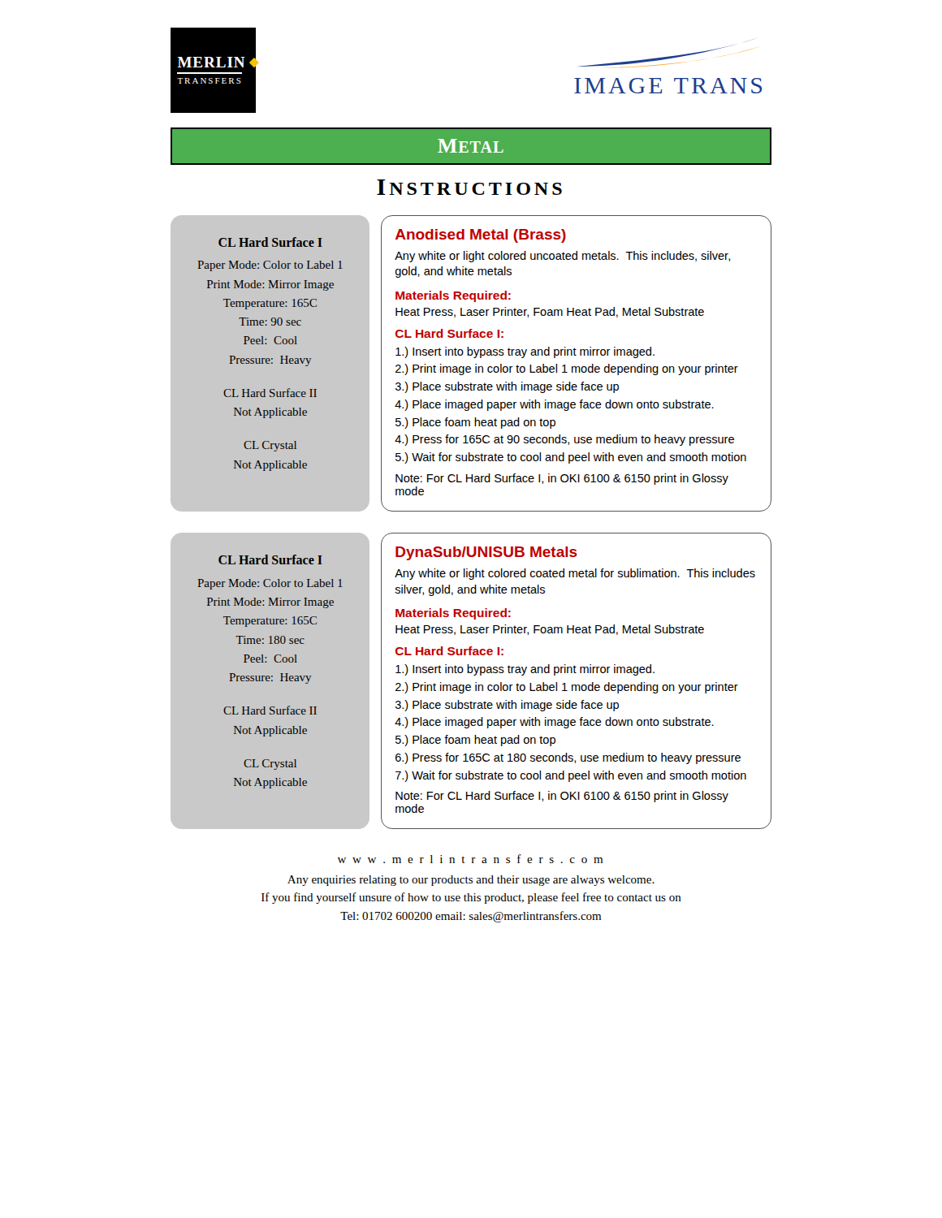MERLIN◆
TRANSFERS
IMAGE TRANS
METAL
INSTRUCTIONS
CL Hard Surface I
Paper Mode: Color to Label 1
Print Mode: Mirror Image
Temperature: 165C
Time: 90 sec
Peel: Cool
Pressure: Heavy
CL Hard Surface II
Not Applicable
CL Crystal
Not Applicable
Anodised Metal (Brass)
Any white or light colored uncoated metals. This includes, silver, gold, and white metals
Materials Required:
Heat Press, Laser Printer, Foam Heat Pad, Metal Substrate
CL Hard Surface I:
1.) Insert into bypass tray and print mirror imaged.
2.) Print image in color to Label 1 mode depending on your printer
3.) Place substrate with image side face up
4.) Place imaged paper with image face down onto substrate.
5.) Place foam heat pad on top
4.) Press for 165C at 90 seconds, use medium to heavy pressure
5.) Wait for substrate to cool and peel with even and smooth motion
Note: For CL Hard Surface I, in OKI 6100 & 6150 print in Glossy mode
CL Hard Surface I
Paper Mode: Color to Label 1
Print Mode: Mirror Image
Temperature: 165C
Time: 180 sec
Peel: Cool
Pressure: Heavy
CL Hard Surface II
Not Applicable
CL Crystal
Not Applicable
DynaSub/UNISUB Metals
Any white or light colored coated metal for sublimation. This includes silver, gold, and white metals
Materials Required:
Heat Press, Laser Printer, Foam Heat Pad, Metal Substrate
CL Hard Surface I:
1.) Insert into bypass tray and print mirror imaged.
2.) Print image in color to Label 1 mode depending on your printer
3.) Place substrate with image side face up
4.) Place imaged paper with image face down onto substrate.
5.) Place foam heat pad on top
6.) Press for 165C at 180 seconds, use medium to heavy pressure
7.) Wait for substrate to cool and peel with even and smooth motion
Note: For CL Hard Surface I, in OKI 6100 & 6150 print in Glossy mode
w w w . m e r l i n t r a n s f e r s . c o m
Any enquiries relating to our products and their usage are always welcome.
If you find yourself unsure of how to use this product, please feel free to contact us on
Tel: 01702 600200 email: sales@merlintransfers.com